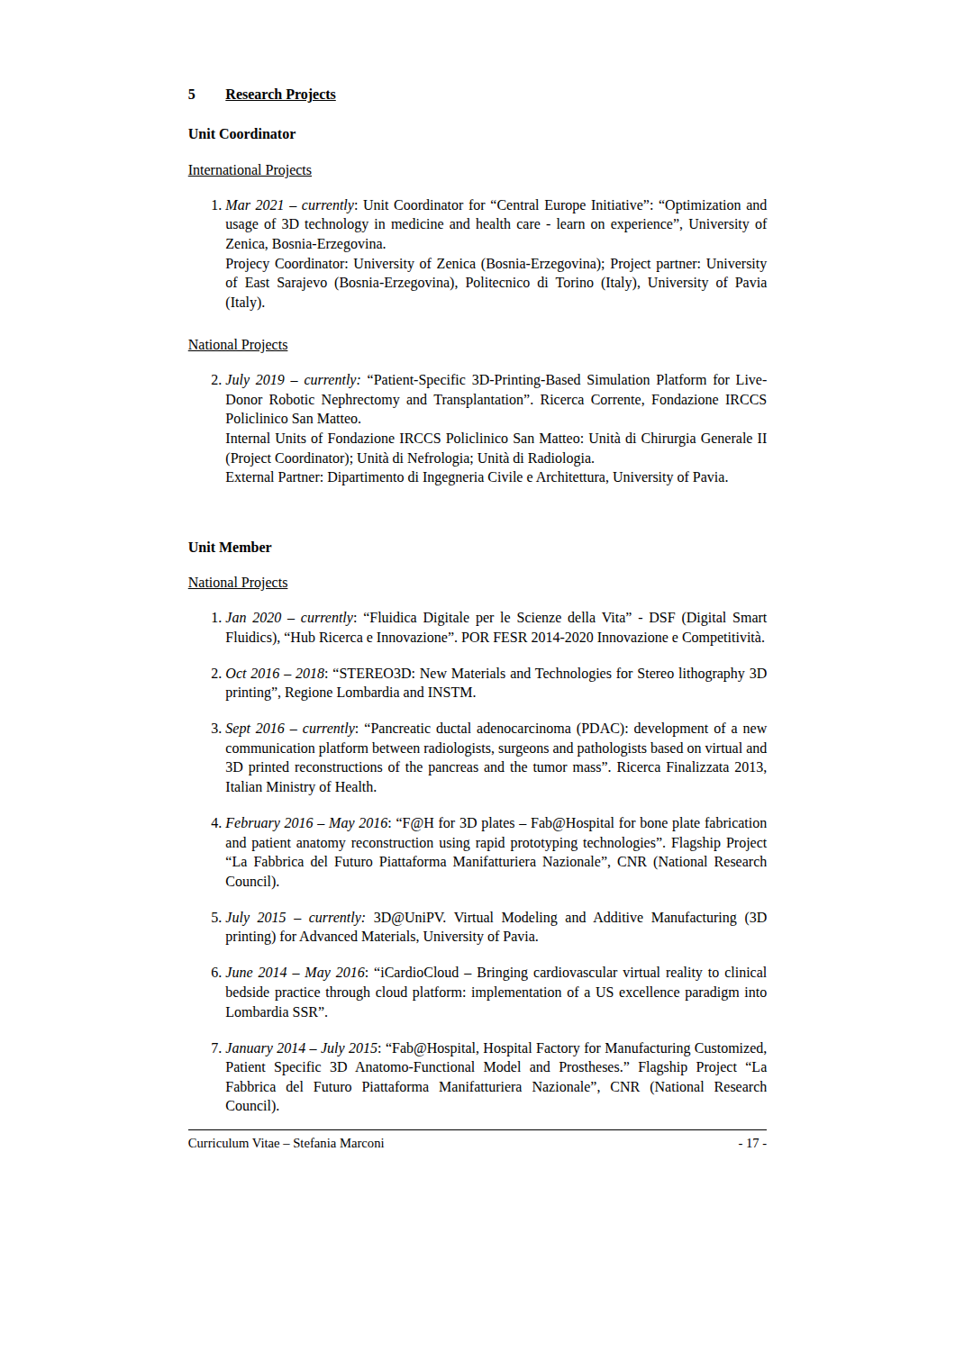5 Research Projects
Unit Coordinator
International Projects
Mar 2021 – currently: Unit Coordinator for “Central Europe Initiative”: “Optimization and usage of 3D technology in medicine and health care - learn on experience”, University of Zenica, Bosnia-Erzegovina.
Projecy Coordinator: University of Zenica (Bosnia-Erzegovina); Project partner: University of East Sarajevo (Bosnia-Erzegovina), Politecnico di Torino (Italy), University of Pavia (Italy).
National Projects
July 2019 – currently: “Patient-Specific 3D-Printing-Based Simulation Platform for Live-Donor Robotic Nephrectomy and Transplantation”. Ricerca Corrente, Fondazione IRCCS Policlinico San Matteo.
Internal Units of Fondazione IRCCS Policlinico San Matteo: Unità di Chirurgia Generale II (Project Coordinator); Unità di Nefrologia; Unità di Radiologia.
External Partner: Dipartimento di Ingegneria Civile e Architettura, University of Pavia.
Unit Member
National Projects
Jan 2020 – currently: “Fluidica Digitale per le Scienze della Vita” - DSF (Digital Smart Fluidics), “Hub Ricerca e Innovazione”. POR FESR 2014-2020 Innovazione e Competitività.
Oct 2016 – 2018: “STEREO3D: New Materials and Technologies for Stereo lithography 3D printing”, Regione Lombardia and INSTM.
Sept 2016 – currently: “Pancreatic ductal adenocarcinoma (PDAC): development of a new communication platform between radiologists, surgeons and pathologists based on virtual and 3D printed reconstructions of the pancreas and the tumor mass”. Ricerca Finalizzata 2013, Italian Ministry of Health.
February 2016 – May 2016: “F@H for 3D plates – Fab@Hospital for bone plate fabrication and patient anatomy reconstruction using rapid prototyping technologies”. Flagship Project “La Fabbrica del Futuro Piattaforma Manifatturiera Nazionale”, CNR (National Research Council).
July 2015 – currently: 3D@UniPV. Virtual Modeling and Additive Manufacturing (3D printing) for Advanced Materials, University of Pavia.
June 2014 – May 2016: “iCardioCloud – Bringing cardiovascular virtual reality to clinical bedside practice through cloud platform: implementation of a US excellence paradigm into Lombardia SSR”.
January 2014 – July 2015: “Fab@Hospital, Hospital Factory for Manufacturing Customized, Patient Specific 3D Anatomo-Functional Model and Prostheses.” Flagship Project “La Fabbrica del Futuro Piattaforma Manifatturiera Nazionale”, CNR (National Research Council).
Curriculum Vitae – Stefania Marconi - 17 -